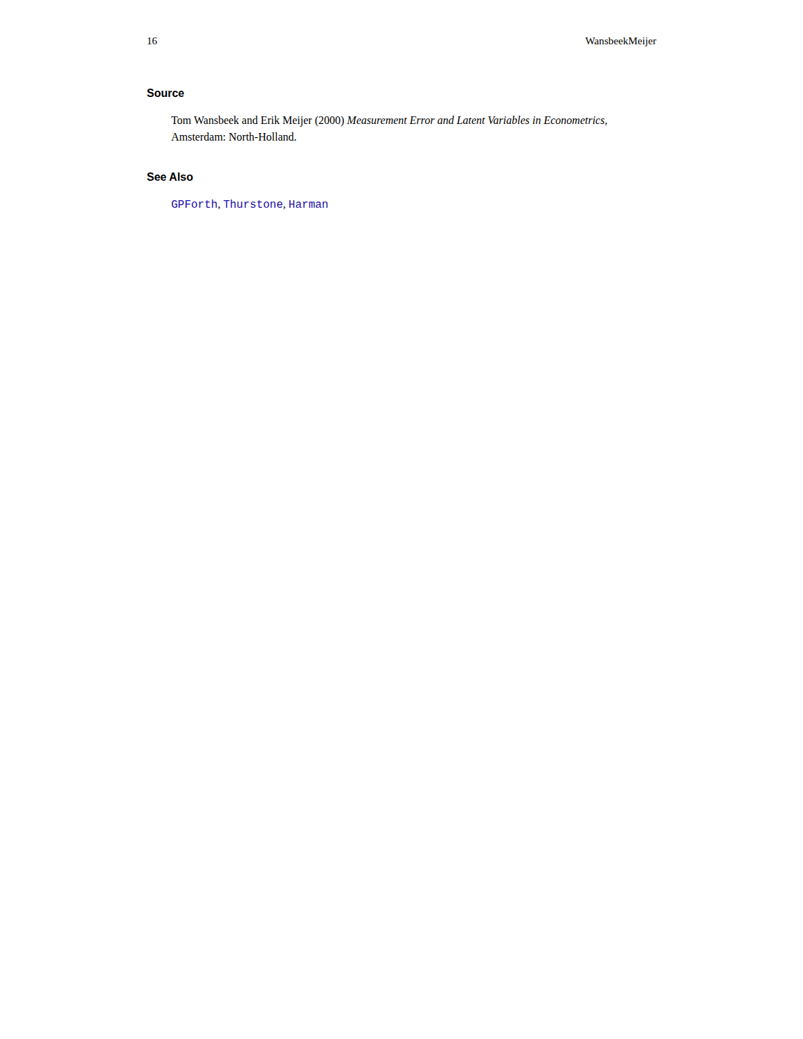16 WansbeekMeijer
Source
Tom Wansbeek and Erik Meijer (2000) Measurement Error and Latent Variables in Econometrics, Amsterdam: North-Holland.
See Also
GPForth, Thurstone, Harman